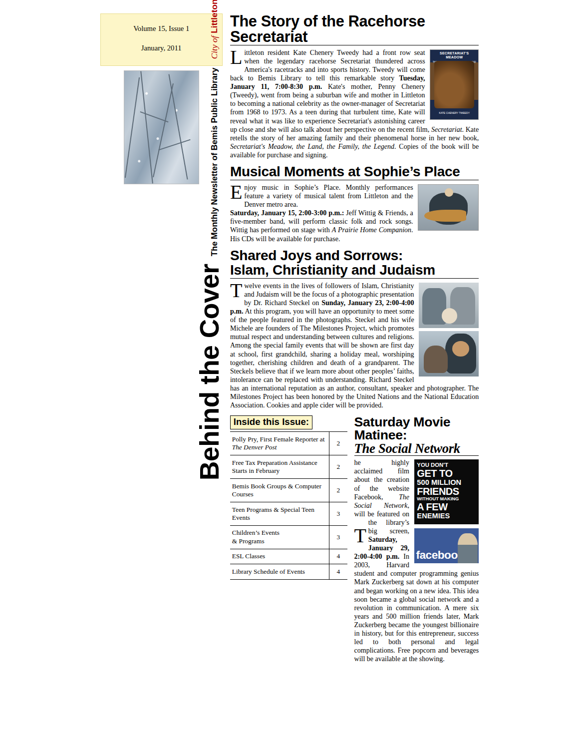Volume 15, Issue 1
January, 2011
Behind the Cover
The Monthly Newsletter of Bemis Public Library
City of Littleton
The Story of the Racehorse Secretariat
SECRETARIAT'S
MEADOW
THE LAND, THE FAMILY, THE LEGEND
KATE CHENERY TWEEDY
Littleton resident Kate Chenery Tweedy had a front row seat when the legendary racehorse Secretariat thundered across America's racetracks and into sports history. Tweedy will come back to Bemis Library to tell this remarkable story Tuesday, January 11, 7:00-8:30 p.m. Kate's mother, Penny Chenery (Tweedy), went from being a suburban wife and mother in Littleton to becoming a national celebrity as the owner-manager of Secretariat from 1968 to 1973. As a teen during that turbulent time, Kate will reveal what it was like to experience Secretariat's astonishing career up close and she will also talk about her perspective on the recent film, Secretariat. Kate retells the story of her amazing family and their phenomenal horse in her new book, Secretariat's Meadow, the Land, the Family, the Legend. Copies of the book will be available for purchase and signing.
Musical Moments at Sophie’s Place
Enjoy music in Sophie’s Place. Monthly performances feature a variety of musical talent from Littleton and the Denver metro area.
Saturday, January 15, 2:00-3:00 p.m.: Jeff Wittig & Friends, a five-member band, will perform classic folk and rock songs. Wittig has performed on stage with A Prairie Home Companion. His CDs will be available for purchase.
Shared Joys and Sorrows:
Islam, Christianity and Judaism
Twelve events in the lives of followers of Islam, Christianity and Judaism will be the focus of a photographic presentation by Dr. Richard Steckel on Sunday, January 23, 2:00-4:00 p.m. At this program, you will have an opportunity to meet some of the people featured in the photographs. Steckel and his wife Michele are founders of The Milestones Project, which promotes mutual respect and understanding between cultures and religions. Among the special family events that will be shown are first day at school, first grandchild, sharing a holiday meal, worshiping together, cherishing children and death of a grandparent. The Steckels believe that if we learn more about other peoples’ faiths, intolerance can be replaced with understanding. Richard Steckel has an international reputation as an author, consultant, speaker and photographer. The Milestones Project has been honored by the United Nations and the National Education Association. Cookies and apple cider will be provided.
Inside this Issue:
| Polly Pry, First Female Reporter at The Denver Post | 2 |
| Free Tax Preparation Assistance Starts in February | 2 |
| Bemis Book Groups & Computer Courses | 2 |
| Teen Programs & Special Teen Events | 3 |
| Children’s Events & Programs | 3 |
| ESL Classes | 4 |
| Library Schedule of Events | 4 |
Saturday Movie Matinee:
The Social Network
YOU DON'T
GET TO
500 MILLION
FRIENDS
WITHOUT MAKING
A FEW
ENEMIES
facebook
The highly acclaimed film about the creation of the website Facebook, The Social Network, will be featured on the library’s big screen, Saturday, January 29, 2:00-4:00 p.m. In 2003, Harvard student and computer programming genius Mark Zuckerberg sat down at his computer and began working on a new idea. This idea soon became a global social network and a revolution in communication. A mere six years and 500 million friends later, Mark Zuckerberg became the youngest billionaire in history, but for this entrepreneur, success led to both personal and legal complications. Free popcorn and beverages will be available at the showing.